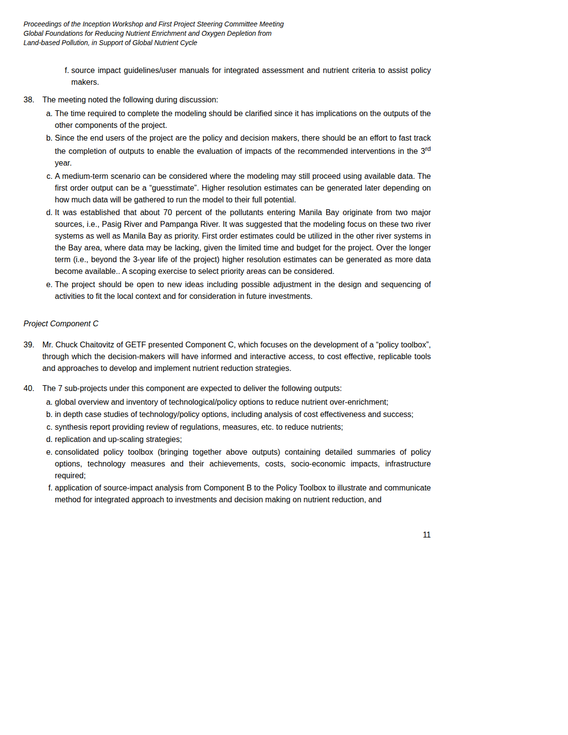Proceedings of the Inception Workshop and First Project Steering Committee Meeting
Global Foundations for Reducing Nutrient Enrichment and Oxygen Depletion from
Land-based Pollution, in Support of Global Nutrient Cycle
source impact guidelines/user manuals for integrated assessment and nutrient criteria to assist policy makers.
38. The meeting noted the following during discussion:
The time required to complete the modeling should be clarified since it has implications on the outputs of the other components of the project.
Since the end users of the project are the policy and decision makers, there should be an effort to fast track the completion of outputs to enable the evaluation of impacts of the recommended interventions in the 3rd year.
A medium-term scenario can be considered where the modeling may still proceed using available data. The first order output can be a “guesstimate”. Higher resolution estimates can be generated later depending on how much data will be gathered to run the model to their full potential.
It was established that about 70 percent of the pollutants entering Manila Bay originate from two major sources, i.e., Pasig River and Pampanga River. It was suggested that the modeling focus on these two river systems as well as Manila Bay as priority. First order estimates could be utilized in the other river systems in the Bay area, where data may be lacking, given the limited time and budget for the project. Over the longer term (i.e., beyond the 3-year life of the project) higher resolution estimates can be generated as more data become available.. A scoping exercise to select priority areas can be considered.
The project should be open to new ideas including possible adjustment in the design and sequencing of activities to fit the local context and for consideration in future investments.
Project Component C
39. Mr. Chuck Chaitovitz of GETF presented Component C, which focuses on the development of a “policy toolbox”, through which the decision-makers will have informed and interactive access, to cost effective, replicable tools and approaches to develop and implement nutrient reduction strategies.
40. The 7 sub-projects under this component are expected to deliver the following outputs:
global overview and inventory of technological/policy options to reduce nutrient over-enrichment;
in depth case studies of technology/policy options, including analysis of cost effectiveness and success;
synthesis report providing review of regulations, measures, etc. to reduce nutrients;
replication and up-scaling strategies;
consolidated policy toolbox (bringing together above outputs) containing detailed summaries of policy options, technology measures and their achievements, costs, socio-economic impacts, infrastructure required;
application of source-impact analysis from Component B to the Policy Toolbox to illustrate and communicate method for integrated approach to investments and decision making on nutrient reduction, and
11